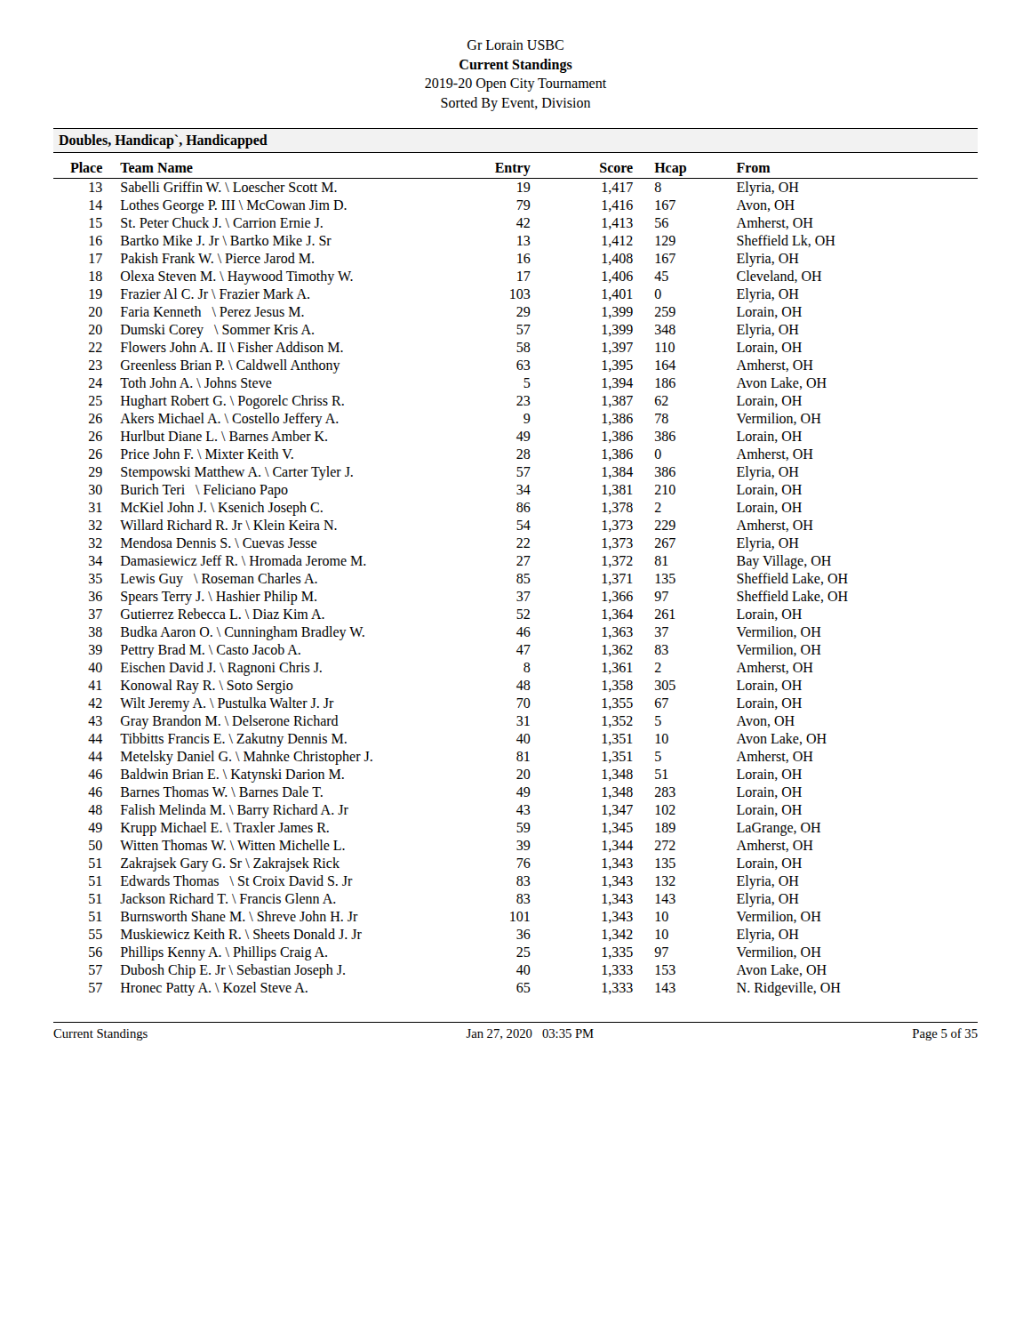Gr Lorain USBC
Current Standings
2019-20 Open City Tournament
Sorted By Event, Division
Doubles, Handicap`, Handicapped
| Place | Team Name | Entry | Score | Hcap | From |
| --- | --- | --- | --- | --- | --- |
| 13 | Sabelli Griffin W. \ Loescher Scott M. | 19 | 1,417 | 8 | Elyria, OH |
| 14 | Lothes George P. III \ McCowan Jim D. | 79 | 1,416 | 167 | Avon, OH |
| 15 | St. Peter Chuck J. \ Carrion Ernie J. | 42 | 1,413 | 56 | Amherst, OH |
| 16 | Bartko Mike J. Jr \ Bartko Mike J. Sr | 13 | 1,412 | 129 | Sheffield Lk, OH |
| 17 | Pakish Frank W. \ Pierce Jarod M. | 16 | 1,408 | 167 | Elyria, OH |
| 18 | Olexa Steven M. \ Haywood Timothy W. | 17 | 1,406 | 45 | Cleveland, OH |
| 19 | Frazier Al C. Jr \ Frazier Mark A. | 103 | 1,401 | 0 | Elyria, OH |
| 20 | Faria Kenneth \ Perez Jesus M. | 29 | 1,399 | 259 | Lorain, OH |
| 20 | Dumski Corey \ Sommer Kris A. | 57 | 1,399 | 348 | Elyria, OH |
| 22 | Flowers John A. II \ Fisher Addison M. | 58 | 1,397 | 110 | Lorain, OH |
| 23 | Greenless Brian P. \ Caldwell Anthony | 63 | 1,395 | 164 | Amherst, OH |
| 24 | Toth John A. \ Johns Steve | 5 | 1,394 | 186 | Avon Lake, OH |
| 25 | Hughart Robert G. \ Pogorelc Chriss R. | 23 | 1,387 | 62 | Lorain, OH |
| 26 | Akers Michael A. \ Costello Jeffery A. | 9 | 1,386 | 78 | Vermilion, OH |
| 26 | Hurlbut Diane L. \ Barnes Amber K. | 49 | 1,386 | 386 | Lorain, OH |
| 26 | Price John F. \ Mixter Keith V. | 28 | 1,386 | 0 | Amherst, OH |
| 29 | Stempowski Matthew A. \ Carter Tyler J. | 57 | 1,384 | 386 | Elyria, OH |
| 30 | Burich Teri \ Feliciano Papo | 34 | 1,381 | 210 | Lorain, OH |
| 31 | McKiel John J. \ Ksenich Joseph C. | 86 | 1,378 | 2 | Lorain, OH |
| 32 | Willard Richard R. Jr \ Klein Keira N. | 54 | 1,373 | 229 | Amherst, OH |
| 32 | Mendosa Dennis S. \ Cuevas Jesse | 22 | 1,373 | 267 | Elyria, OH |
| 34 | Damasiewicz Jeff R. \ Hromada Jerome M. | 27 | 1,372 | 81 | Bay Village, OH |
| 35 | Lewis Guy \ Roseman Charles A. | 85 | 1,371 | 135 | Sheffield Lake, OH |
| 36 | Spears Terry J. \ Hashier Philip M. | 37 | 1,366 | 97 | Sheffield Lake, OH |
| 37 | Gutierrez Rebecca L. \ Diaz Kim A. | 52 | 1,364 | 261 | Lorain, OH |
| 38 | Budka Aaron O. \ Cunningham Bradley W. | 46 | 1,363 | 37 | Vermilion, OH |
| 39 | Pettry Brad M. \ Casto Jacob A. | 47 | 1,362 | 83 | Vermilion, OH |
| 40 | Eischen David J. \ Ragnoni Chris J. | 8 | 1,361 | 2 | Amherst, OH |
| 41 | Konowal Ray R. \ Soto Sergio | 48 | 1,358 | 305 | Lorain, OH |
| 42 | Wilt Jeremy A. \ Pustulka Walter J. Jr | 70 | 1,355 | 67 | Lorain, OH |
| 43 | Gray Brandon M. \ Delserone Richard | 31 | 1,352 | 5 | Avon, OH |
| 44 | Tibbitts Francis E. \ Zakutny Dennis M. | 40 | 1,351 | 10 | Avon Lake, OH |
| 44 | Metelsky Daniel G. \ Mahnke Christopher J. | 81 | 1,351 | 5 | Amherst, OH |
| 46 | Baldwin Brian E. \ Katynski Darion M. | 20 | 1,348 | 51 | Lorain, OH |
| 46 | Barnes Thomas W. \ Barnes Dale T. | 49 | 1,348 | 283 | Lorain, OH |
| 48 | Falish Melinda M. \ Barry Richard A. Jr | 43 | 1,347 | 102 | Lorain, OH |
| 49 | Krupp Michael E. \ Traxler James R. | 59 | 1,345 | 189 | LaGrange, OH |
| 50 | Witten Thomas W. \ Witten Michelle L. | 39 | 1,344 | 272 | Amherst, OH |
| 51 | Zakrajsek Gary G. Sr \ Zakrajsek Rick | 76 | 1,343 | 135 | Lorain, OH |
| 51 | Edwards Thomas \ St Croix David S. Jr | 83 | 1,343 | 132 | Elyria, OH |
| 51 | Jackson Richard T. \ Francis Glenn A. | 83 | 1,343 | 143 | Elyria, OH |
| 51 | Burnsworth Shane M. \ Shreve John H. Jr | 101 | 1,343 | 10 | Vermilion, OH |
| 55 | Muskiewicz Keith R. \ Sheets Donald J. Jr | 36 | 1,342 | 10 | Elyria, OH |
| 56 | Phillips Kenny A. \ Phillips Craig A. | 25 | 1,335 | 97 | Vermilion, OH |
| 57 | Dubosh Chip E. Jr \ Sebastian Joseph J. | 40 | 1,333 | 153 | Avon Lake, OH |
| 57 | Hronec Patty A. \ Kozel Steve A. | 65 | 1,333 | 143 | N. Ridgeville, OH |
Current Standings Jan 27, 2020 03:35 PM Page 5 of 35